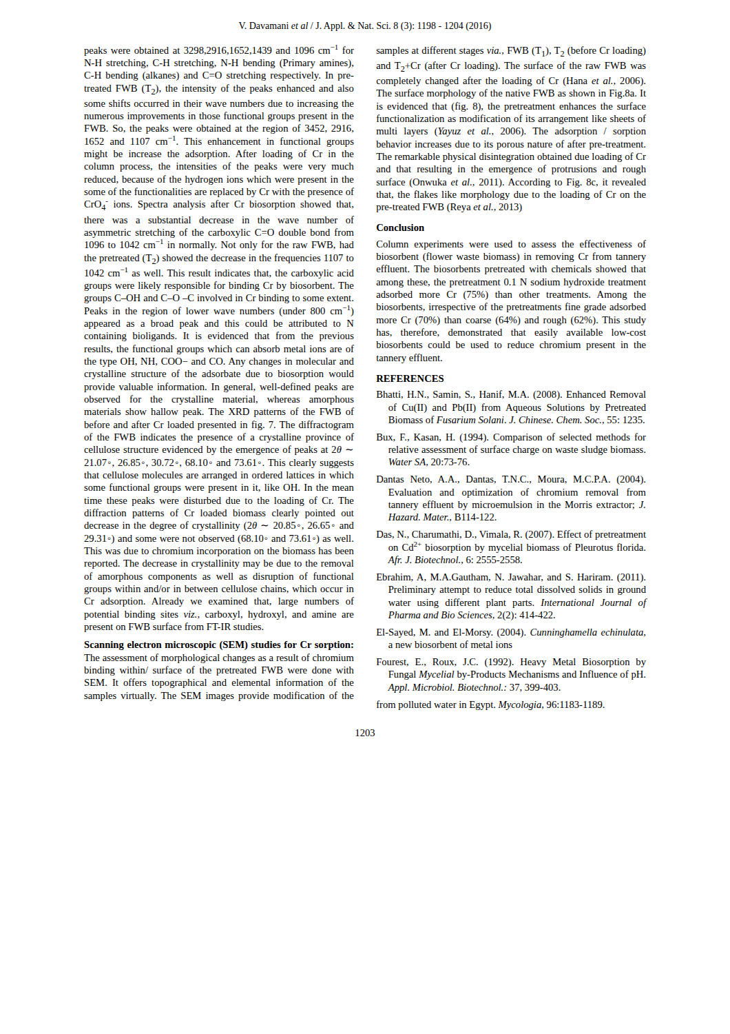V. Davamani et al / J. Appl. & Nat. Sci. 8 (3): 1198 - 1204 (2016)
peaks were obtained at 3298,2916,1652,1439 and 1096 cm−1 for N-H stretching, C-H stretching, N-H bending (Primary amines), C-H bending (alkanes) and C=O stretching respectively. In pre-treated FWB (T2), the intensity of the peaks enhanced and also some shifts occurred in their wave numbers due to increasing the numerous improvements in those functional groups present in the FWB. So, the peaks were obtained at the region of 3452, 2916, 1652 and 1107 cm−1. This enhancement in functional groups might be increase the adsorption. After loading of Cr in the column process, the intensities of the peaks were very much reduced, because of the hydrogen ions which were present in the some of the functionalities are replaced by Cr with the presence of CrO4- ions. Spectra analysis after Cr biosorption showed that, there was a substantial decrease in the wave number of asymmetric stretching of the carboxylic C=O double bond from 1096 to 1042 cm−1 in normally. Not only for the raw FWB, had the pretreated (T2) showed the decrease in the frequencies 1107 to 1042 cm−1 as well. This result indicates that, the carboxylic acid groups were likely responsible for binding Cr by biosorbent. The groups C–OH and C–O –C involved in Cr binding to some extent. Peaks in the region of lower wave numbers (under 800 cm−1) appeared as a broad peak and this could be attributed to N containing bioligands. It is evidenced that from the previous results, the functional groups which can absorb metal ions are of the type OH, NH, COO− and CO. Any changes in molecular and crystalline structure of the adsorbate due to biosorption would provide valuable information. In general, well-defined peaks are observed for the crystalline material, whereas amorphous materials show hallow peak. The XRD patterns of the FWB of before and after Cr loaded presented in fig. 7. The diffractogram of the FWB indicates the presence of a crystalline province of cellulose structure evidenced by the emergence of peaks at 2θ ∼ 21.07◦, 26.85◦, 30.72◦, 68.10◦ and 73.61◦. This clearly suggests that cellulose molecules are arranged in ordered lattices in which some functional groups were present in it, like OH. In the mean time these peaks were disturbed due to the loading of Cr. The diffraction patterns of Cr loaded biomass clearly pointed out decrease in the degree of crystallinity (2θ ∼ 20.85◦, 26.65◦ and 29.31◦) and some were not observed (68.10◦ and 73.61◦) as well. This was due to chromium incorporation on the biomass has been reported. The decrease in crystallinity may be due to the removal of amorphous components as well as disruption of functional groups within and/or in between cellulose chains, which occur in Cr adsorption. Already we examined that, large numbers of potential binding sites viz., carboxyl, hydroxyl, and amine are present on FWB surface from FT-IR studies.
Scanning electron microscopic (SEM) studies for Cr sorption: The assessment of morphological changes as a result of chromium binding within/ surface of the pretreated FWB were done with SEM. It offers topographical and elemental information of the samples virtually. The SEM images provide modification of the samples at different stages via., FWB (T1), T2 (before Cr loading) and T2+Cr (after Cr loading). The surface of the raw FWB was completely changed after the loading of Cr (Hana et al., 2006). The surface morphology of the native FWB as shown in Fig.8a. It is evidenced that (fig. 8), the pretreatment enhances the surface functionalization as modification of its arrangement like sheets of multi layers (Yayuz et al., 2006). The adsorption / sorption behavior increases due to its porous nature of after pre-treatment. The remarkable physical disintegration obtained due loading of Cr and that resulting in the emergence of protrusions and rough surface (Onwuka et al., 2011). According to Fig. 8c, it revealed that, the flakes like morphology due to the loading of Cr on the pre-treated FWB (Reya et al., 2013)
Conclusion
Column experiments were used to assess the effectiveness of biosorbent (flower waste biomass) in removing Cr from tannery effluent. The biosorbents pretreated with chemicals showed that among these, the pretreatment 0.1 N sodium hydroxide treatment adsorbed more Cr (75%) than other treatments. Among the biosorbents, irrespective of the pretreatments fine grade adsorbed more Cr (70%) than coarse (64%) and rough (62%). This study has, therefore, demonstrated that easily available low-cost biosorbents could be used to reduce chromium present in the tannery effluent.
REFERENCES
Bhatti, H.N., Samin, S., Hanif, M.A. (2008). Enhanced Removal of Cu(II) and Pb(II) from Aqueous Solutions by Pretreated Biomass of Fusarium Solani. J. Chinese. Chem. Soc., 55: 1235.
Bux, F., Kasan, H. (1994). Comparison of selected methods for relative assessment of surface charge on waste sludge biomass. Water SA, 20:73-76.
Dantas Neto, A.A., Dantas, T.N.C., Moura, M.C.P.A. (2004). Evaluation and optimization of chromium removal from tannery effluent by microemulsion in the Morris extractor; J. Hazard. Mater., B114-122.
Das, N., Charumathi, D., Vimala, R. (2007). Effect of pretreatment on Cd2+ biosorption by mycelial biomass of Pleurotus florida. Afr. J. Biotechnol., 6: 2555-2558.
Ebrahim, A, M.A.Gautham, N. Jawahar, and S. Hariram. (2011). Preliminary attempt to reduce total dissolved solids in ground water using different plant parts. International Journal of Pharma and Bio Sciences, 2(2): 414-422.
El-Sayed, M. and El-Morsy. (2004). Cunninghamella echinulata, a new biosorbent of metal ions
Fourest, E., Roux, J.C. (1992). Heavy Metal Biosorption by Fungal Mycelial by-Products Mechanisms and Influence of pH. Appl. Microbiol. Biotechnol.: 37, 399-403.
from polluted water in Egypt. Mycologia, 96:1183-1189.
1203